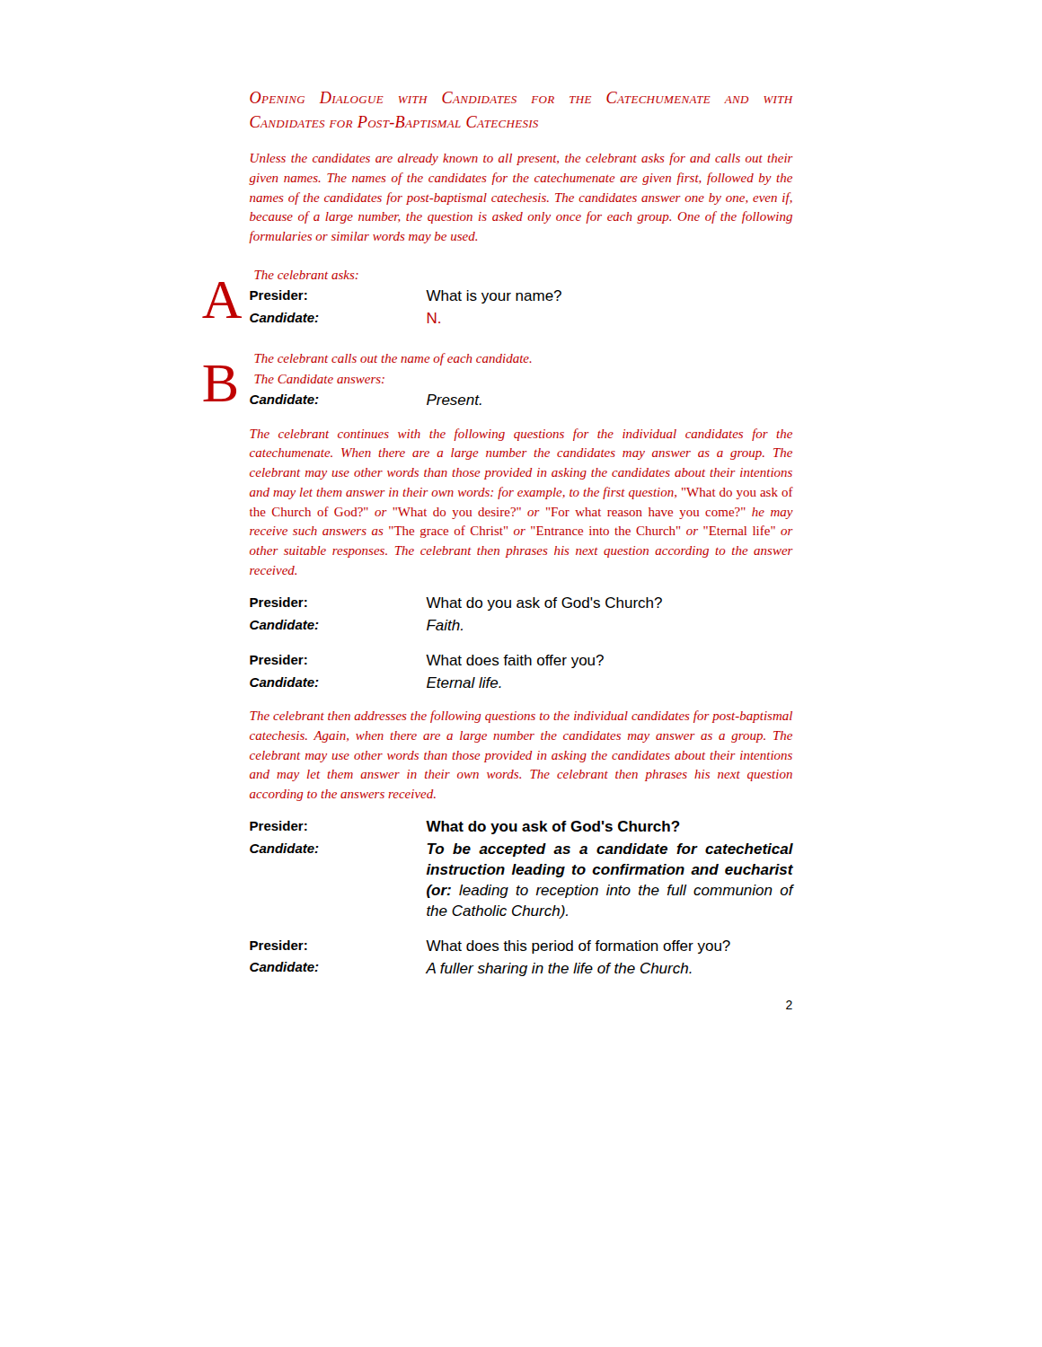Opening Dialogue with Candidates for the Catechumenate and with Candidates for Post-Baptismal Catechesis
Unless the candidates are already known to all present, the celebrant asks for and calls out their given names. The names of the candidates for the catechumenate are given first, followed by the names of the candidates for post-baptismal catechesis. The candidates answer one by one, even if, because of a large number, the question is asked only once for each group. One of the following formularies or similar words may be used.
A
The celebrant asks:
| Presider: | What is your name? |
| Candidate: | N. |
B
The celebrant calls out the name of each candidate.
The Candidate answers:
| Candidate: | Present. |
The celebrant continues with the following questions for the individual candidates for the catechumenate. When there are a large number the candidates may answer as a group. The celebrant may use other words than those provided in asking the candidates about their intentions and may let them answer in their own words: for example, to the first question, "What do you ask of the Church of God?" or "What do you desire?" or "For what reason have you come?" he may receive such answers as "The grace of Christ" or "Entrance into the Church" or "Eternal life" or other suitable responses. The celebrant then phrases his next question according to the answer received.
| Presider: | What do you ask of God's Church? |
| Candidate: | Faith. |
| Presider: | What does faith offer you? |
| Candidate: | Eternal life. |
The celebrant then addresses the following questions to the individual candidates for post-baptismal catechesis. Again, when there are a large number the candidates may answer as a group. The celebrant may use other words than those provided in asking the candidates about their intentions and may let them answer in their own words. The celebrant then phrases his next question according to the answers received.
| Presider: | What do you ask of God's Church? |
| Candidate: | To be accepted as a candidate for catechetical instruction leading to confirmation and eucharist (or: leading to reception into the full communion of the Catholic Church). |
| Presider: | What does this period of formation offer you? |
| Candidate: | A fuller sharing in the life of the Church. |
2